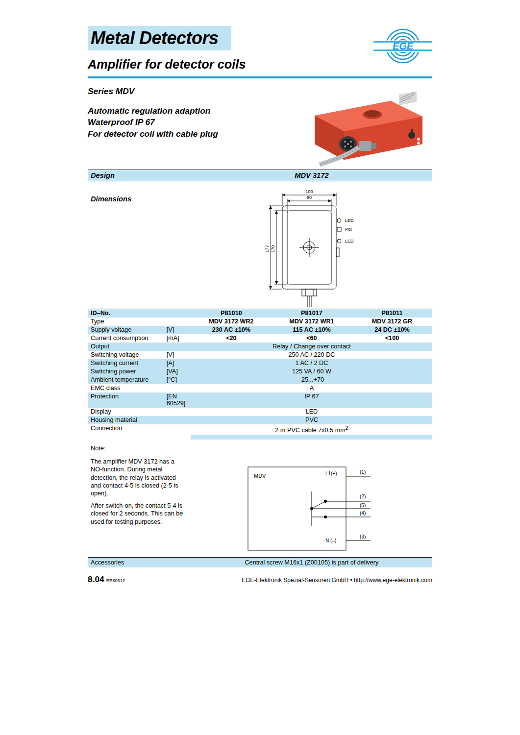Metal Detectors
Amplifier for detector coils
EGE
Series MDV
Automatic regulation adaption
Waterproof IP 67
For detector coil with cable plug
Design
MDV 3172
Dimensions
100 90 177 170 LED Pot LED
| ID–No. | | P81010 | P81017 | P81011 |
| Type | | MDV 3172 WR2 | MDV 3172 WR1 | MDV 3172 GR |
| Supply voltage | [V] | 230 AC ±10% | 115 AC ±10% | 24 DC ±10% |
| Current consumption | [mA] | <20 | <60 | <100 |
| Output | | Relay / Change over contact |
| Switching voltage | [V] | 250 AC / 220 DC |
| Switching current | [A] | 1 AC / 2 DC |
| Switching power | [VA] | 125 VA / 60 W |
| Ambient temperature | [°C] | -25...+70 |
| EMC class | | A |
| Protection | [EN 60529] | IP 67 |
| Display | | LED |
| Housing material | | PVC |
| Connection | | 2 m PVC cable 7x0,5 mm 2 |
Note:
The amplifier MDV 3172 has a NO-function. During metal detection, the relay is activated and contact 4-5 is closed (2-5 is open).
After switch-on, the contact 5-4 is closed for 2 seconds. This can be used for testing purposes.
MDV L1(+) N (–) (1) (2) (5) (4) (3)
Accessories
Central screw M16x1 (Z00105) is part of delivery
8.04 EE80612
EGE-Elektronik Spezial-Sensoren GmbH • http://www.ege-elektronik.com